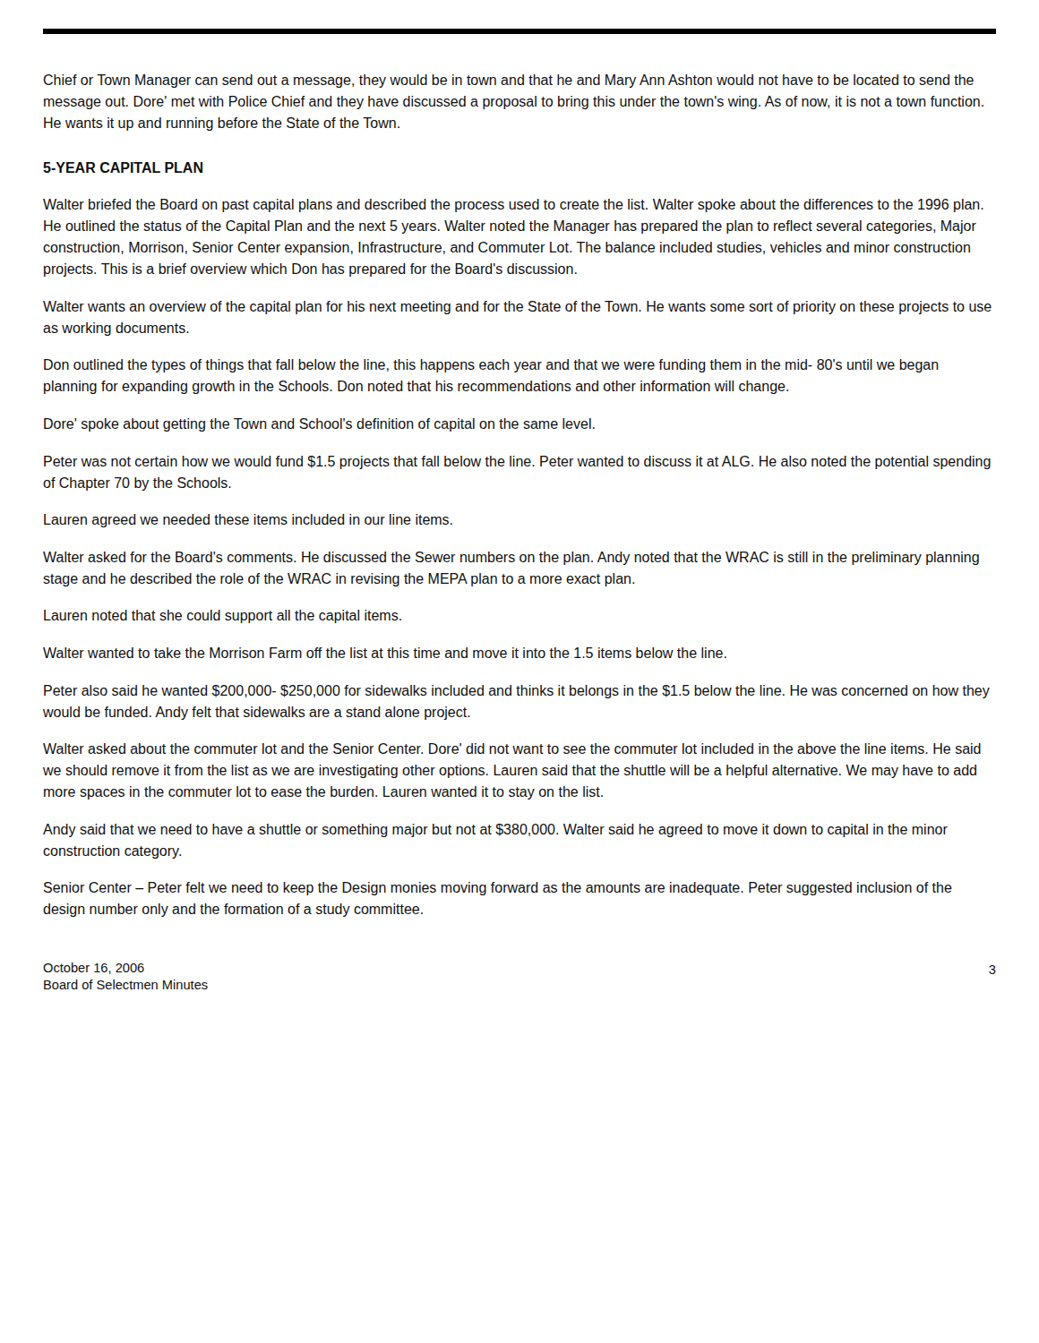Chief or Town Manager can send out a message, they would be in town and that he and Mary Ann Ashton would not have to be located to send the message out. Dore' met with Police Chief and they have discussed a proposal to bring this under the town's wing. As of now, it is not a town function. He wants it up and running before the State of the Town.
5-YEAR CAPITAL PLAN
Walter briefed the Board on past capital plans and described the process used to create the list. Walter spoke about the differences to the 1996 plan. He outlined the status of the Capital Plan and the next 5 years. Walter noted the Manager has prepared the plan to reflect several categories, Major construction, Morrison, Senior Center expansion, Infrastructure, and Commuter Lot. The balance included studies, vehicles and minor construction projects. This is a brief overview which Don has prepared for the Board's discussion.
Walter wants an overview of the capital plan for his next meeting and for the State of the Town. He wants some sort of priority on these projects to use as working documents.
Don outlined the types of things that fall below the line, this happens each year and that we were funding them in the mid- 80's until we began planning for expanding growth in the Schools. Don noted that his recommendations and other information will change.
Dore' spoke about getting the Town and School's definition of capital on the same level.
Peter was not certain how we would fund $1.5 projects that fall below the line. Peter wanted to discuss it at ALG. He also noted the potential spending of Chapter 70 by the Schools.
Lauren agreed we needed these items included in our line items.
Walter asked for the Board's comments. He discussed the Sewer numbers on the plan. Andy noted that the WRAC is still in the preliminary planning stage and he described the role of the WRAC in revising the MEPA plan to a more exact plan.
Lauren noted that she could support all the capital items.
Walter wanted to take the Morrison Farm off the list at this time and move it into the 1.5 items below the line.
Peter also said he wanted $200,000- $250,000 for sidewalks included and thinks it belongs in the $1.5 below the line. He was concerned on how they would be funded. Andy felt that sidewalks are a stand alone project.
Walter asked about the commuter lot and the Senior Center. Dore' did not want to see the commuter lot included in the above the line items. He said we should remove it from the list as we are investigating other options. Lauren said that the shuttle will be a helpful alternative. We may have to add more spaces in the commuter lot to ease the burden. Lauren wanted it to stay on the list.
Andy said that we need to have a shuttle or something major but not at $380,000. Walter said he agreed to move it down to capital in the minor construction category.
Senior Center – Peter felt we need to keep the Design monies moving forward as the amounts are inadequate. Peter suggested inclusion of the design number only and the formation of a study committee.
October 16, 2006
Board of Selectmen Minutes
3